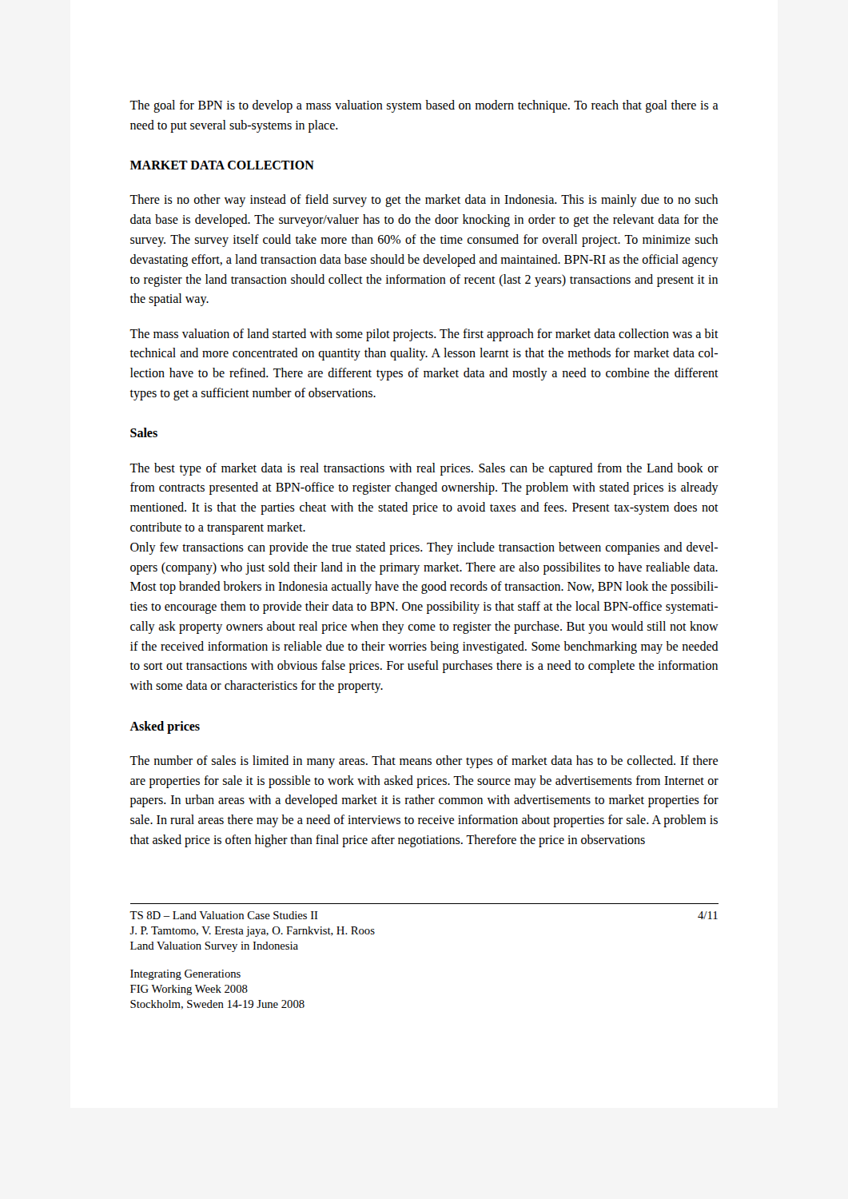The goal for BPN is to develop a mass valuation system based on modern technique. To reach that goal there is a need to put several sub-systems in place.
Market data collection
There is no other way instead of field survey to get the market data in Indonesia. This is mainly due to no such data base is developed. The surveyor/valuer has to do the door knocking in order to get the relevant data for the survey. The survey itself could take more than 60% of the time consumed for overall project. To minimize such devastating effort, a land transaction data base should be developed and maintained. BPN-RI as the official agency to register the land transaction should collect the information of recent (last 2 years) transactions and present it in the spatial way.
The mass valuation of land started with some pilot projects. The first approach for market data collection was a bit technical and more concentrated on quantity than quality. A lesson learnt is that the methods for market data collection have to be refined. There are different types of market data and mostly a need to combine the different types to get a sufficient number of observations.
Sales
The best type of market data is real transactions with real prices. Sales can be captured from the Land book or from contracts presented at BPN-office to register changed ownership. The problem with stated prices is already mentioned. It is that the parties cheat with the stated price to avoid taxes and fees. Present tax-system does not contribute to a transparent market.
Only few transactions can provide the true stated prices. They include transaction between companies and developers (company) who just sold their land in the primary market. There are also possibilites to have realiable data. Most top branded brokers in Indonesia actually have the good records of transaction. Now, BPN look the possibilities to encourage them to provide their data to BPN. One possibility is that staff at the local BPN-office systematically ask property owners about real price when they come to register the purchase. But you would still not know if the received information is reliable due to their worries being investigated. Some benchmarking may be needed to sort out transactions with obvious false prices. For useful purchases there is a need to complete the information with some data or characteristics for the property.
Asked prices
The number of sales is limited in many areas. That means other types of market data has to be collected. If there are properties for sale it is possible to work with asked prices. The source may be advertisements from Internet or papers. In urban areas with a developed market it is rather common with advertisements to market properties for sale. In rural areas there may be a need of interviews to receive information about properties for sale. A problem is that asked price is often higher than final price after negotiations. Therefore the price in observations
4/11 TS 8D – Land Valuation Case Studies II
J. P. Tamtomo, V. Eresta jaya, O. Farnkvist, H. Roos
Land Valuation Survey in Indonesia
Integrating Generations
FIG Working Week 2008
Stockholm, Sweden 14-19 June 2008